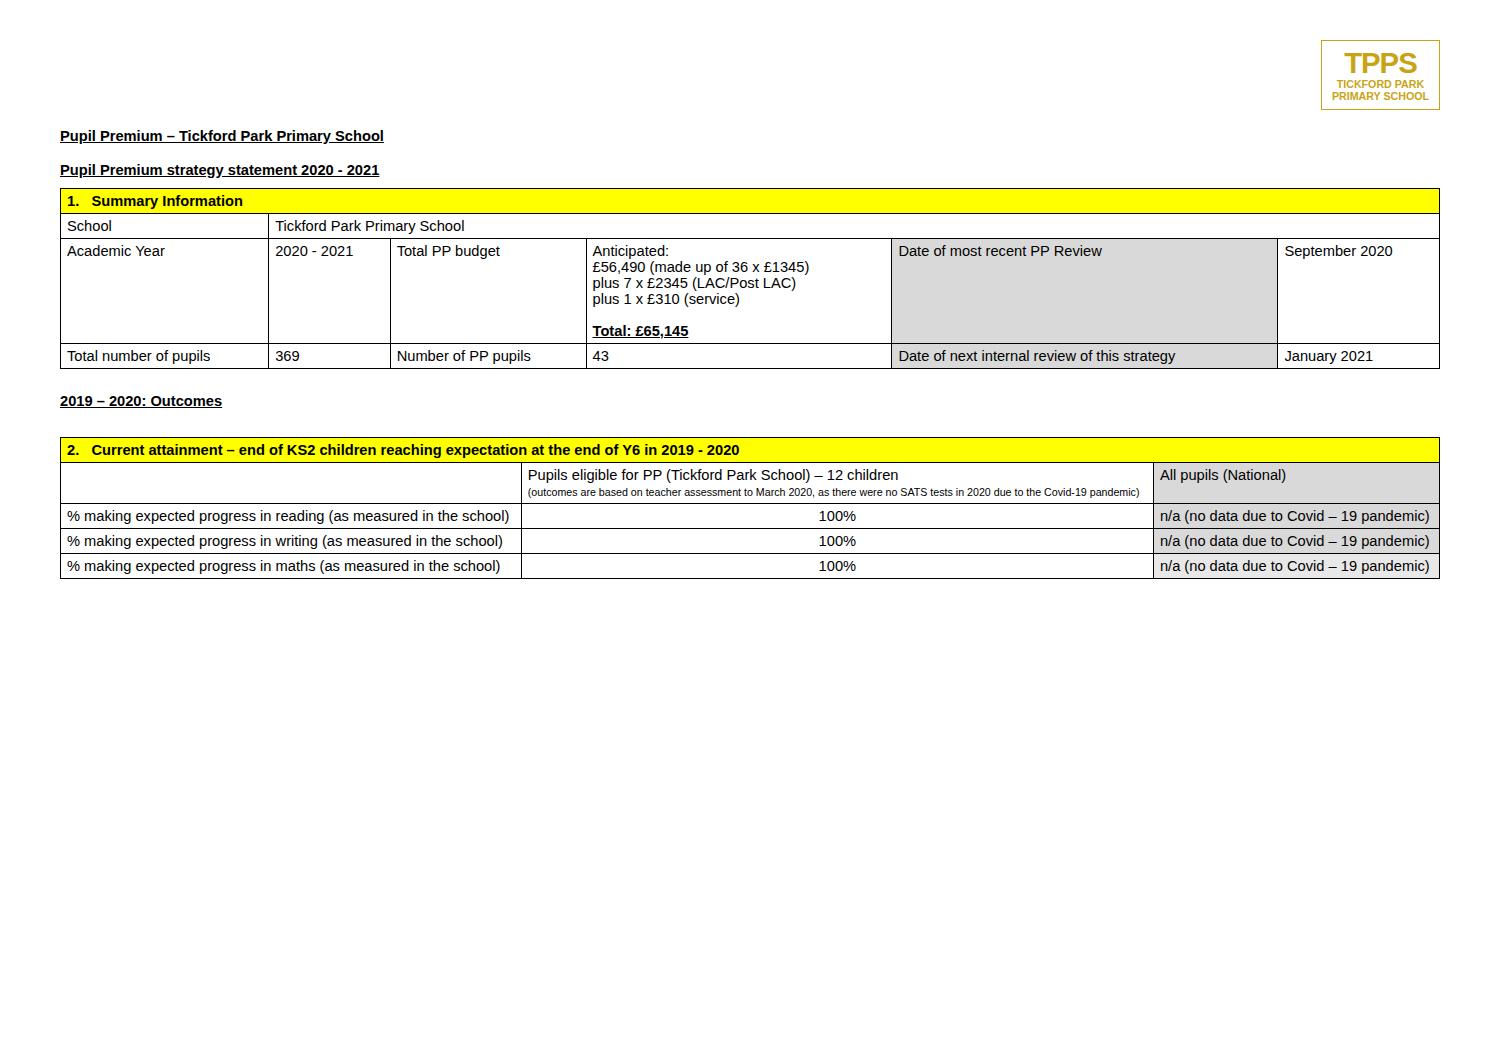TPPS TICKFORD PARK
PRIMARY SCHOOL
Pupil Premium – Tickford Park Primary School
Pupil Premium strategy statement 2020 - 2021
| 1. Summary Information |
| School | Tickford Park Primary School |
| Academic Year | 2020 - 2021 | Total PP budget | Anticipated: £56,490 (made up of 36 x £1345) plus 7 x £2345 (LAC/Post LAC) plus 1 x £310 (service) Total: £65,145 | Date of most recent PP Review | September 2020 |
| Total number of pupils | 369 | Number of PP pupils | 43 | Date of next internal review of this strategy | January 2021 |
2019 – 2020: Outcomes
| 2. Current attainment – end of KS2 children reaching expectation at the end of Y6 in 2019 - 2020 |
| | Pupils eligible for PP (Tickford Park School) – 12 children (outcomes are based on teacher assessment to March 2020, as there were no SATS tests in 2020 due to the Covid-19 pandemic) | All pupils (National) |
| % making expected progress in reading (as measured in the school) | 100% | n/a (no data due to Covid – 19 pandemic) |
| % making expected progress in writing (as measured in the school) | 100% | n/a (no data due to Covid – 19 pandemic) |
| % making expected progress in maths (as measured in the school) | 100% | n/a (no data due to Covid – 19 pandemic) |